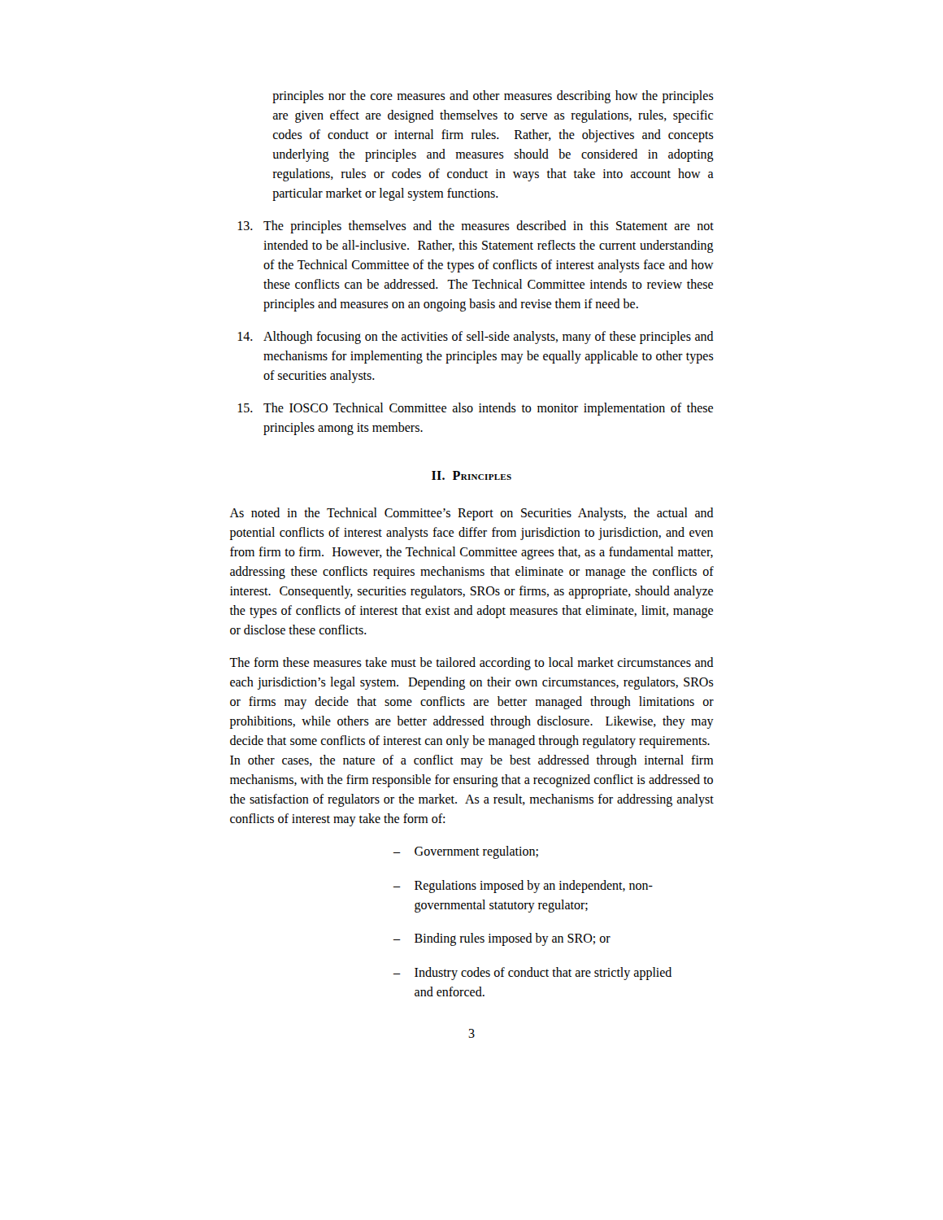principles nor the core measures and other measures describing how the principles are given effect are designed themselves to serve as regulations, rules, specific codes of conduct or internal firm rules. Rather, the objectives and concepts underlying the principles and measures should be considered in adopting regulations, rules or codes of conduct in ways that take into account how a particular market or legal system functions.
13. The principles themselves and the measures described in this Statement are not intended to be all-inclusive. Rather, this Statement reflects the current understanding of the Technical Committee of the types of conflicts of interest analysts face and how these conflicts can be addressed. The Technical Committee intends to review these principles and measures on an ongoing basis and revise them if need be.
14. Although focusing on the activities of sell-side analysts, many of these principles and mechanisms for implementing the principles may be equally applicable to other types of securities analysts.
15. The IOSCO Technical Committee also intends to monitor implementation of these principles among its members.
II. Principles
As noted in the Technical Committee’s Report on Securities Analysts, the actual and potential conflicts of interest analysts face differ from jurisdiction to jurisdiction, and even from firm to firm. However, the Technical Committee agrees that, as a fundamental matter, addressing these conflicts requires mechanisms that eliminate or manage the conflicts of interest. Consequently, securities regulators, SROs or firms, as appropriate, should analyze the types of conflicts of interest that exist and adopt measures that eliminate, limit, manage or disclose these conflicts.
The form these measures take must be tailored according to local market circumstances and each jurisdiction’s legal system. Depending on their own circumstances, regulators, SROs or firms may decide that some conflicts are better managed through limitations or prohibitions, while others are better addressed through disclosure. Likewise, they may decide that some conflicts of interest can only be managed through regulatory requirements. In other cases, the nature of a conflict may be best addressed through internal firm mechanisms, with the firm responsible for ensuring that a recognized conflict is addressed to the satisfaction of regulators or the market. As a result, mechanisms for addressing analyst conflicts of interest may take the form of:
–Government regulation;
–Regulations imposed by an independent, non-governmental statutory regulator;
–Binding rules imposed by an SRO; or
–Industry codes of conduct that are strictly applied and enforced.
3